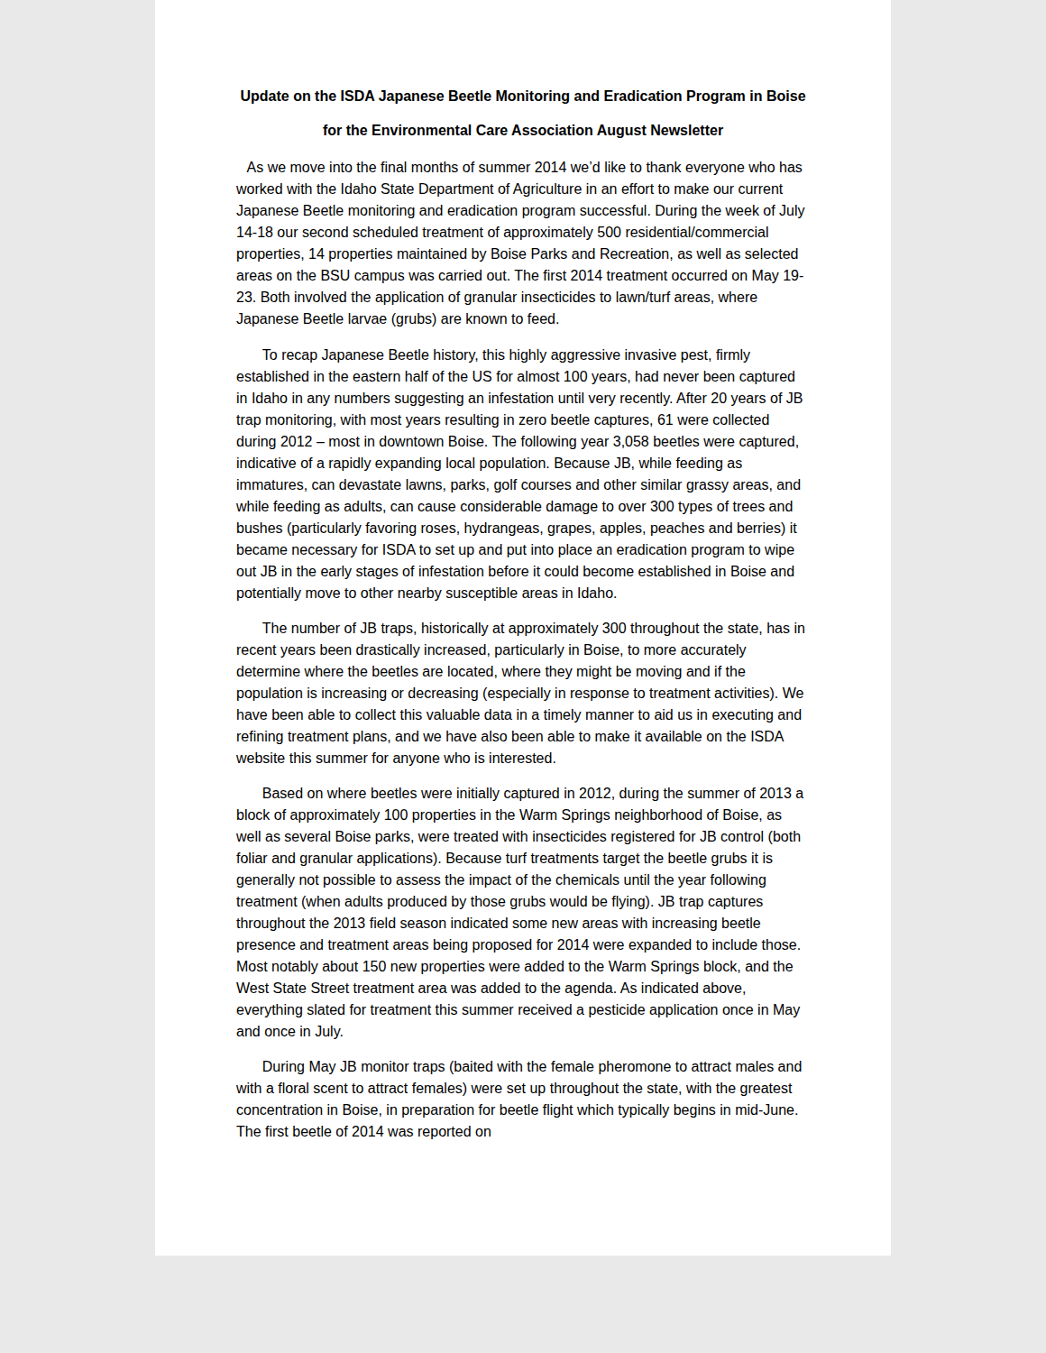Update on the ISDA Japanese Beetle Monitoring and Eradication Program in Boise
for the Environmental Care Association August Newsletter
As we move into the final months of summer 2014 we’d like to thank everyone who has worked with the Idaho State Department of Agriculture in an effort to make our current Japanese Beetle monitoring and eradication program successful. During the week of July 14-18 our second scheduled treatment of approximately 500 residential/commercial properties, 14 properties maintained by Boise Parks and Recreation, as well as selected areas on the BSU campus was carried out. The first 2014 treatment occurred on May 19-23. Both involved the application of granular insecticides to lawn/turf areas, where Japanese Beetle larvae (grubs) are known to feed.
To recap Japanese Beetle history, this highly aggressive invasive pest, firmly established in the eastern half of the US for almost 100 years, had never been captured in Idaho in any numbers suggesting an infestation until very recently. After 20 years of JB trap monitoring, with most years resulting in zero beetle captures, 61 were collected during 2012 – most in downtown Boise. The following year 3,058 beetles were captured, indicative of a rapidly expanding local population. Because JB, while feeding as immatures, can devastate lawns, parks, golf courses and other similar grassy areas, and while feeding as adults, can cause considerable damage to over 300 types of trees and bushes (particularly favoring roses, hydrangeas, grapes, apples, peaches and berries) it became necessary for ISDA to set up and put into place an eradication program to wipe out JB in the early stages of infestation before it could become established in Boise and potentially move to other nearby susceptible areas in Idaho.
The number of JB traps, historically at approximately 300 throughout the state, has in recent years been drastically increased, particularly in Boise, to more accurately determine where the beetles are located, where they might be moving and if the population is increasing or decreasing (especially in response to treatment activities). We have been able to collect this valuable data in a timely manner to aid us in executing and refining treatment plans, and we have also been able to make it available on the ISDA website this summer for anyone who is interested.
Based on where beetles were initially captured in 2012, during the summer of 2013 a block of approximately 100 properties in the Warm Springs neighborhood of Boise, as well as several Boise parks, were treated with insecticides registered for JB control (both foliar and granular applications). Because turf treatments target the beetle grubs it is generally not possible to assess the impact of the chemicals until the year following treatment (when adults produced by those grubs would be flying). JB trap captures throughout the 2013 field season indicated some new areas with increasing beetle presence and treatment areas being proposed for 2014 were expanded to include those. Most notably about 150 new properties were added to the Warm Springs block, and the West State Street treatment area was added to the agenda. As indicated above, everything slated for treatment this summer received a pesticide application once in May and once in July.
During May JB monitor traps (baited with the female pheromone to attract males and with a floral scent to attract females) were set up throughout the state, with the greatest concentration in Boise, in preparation for beetle flight which typically begins in mid-June. The first beetle of 2014 was reported on